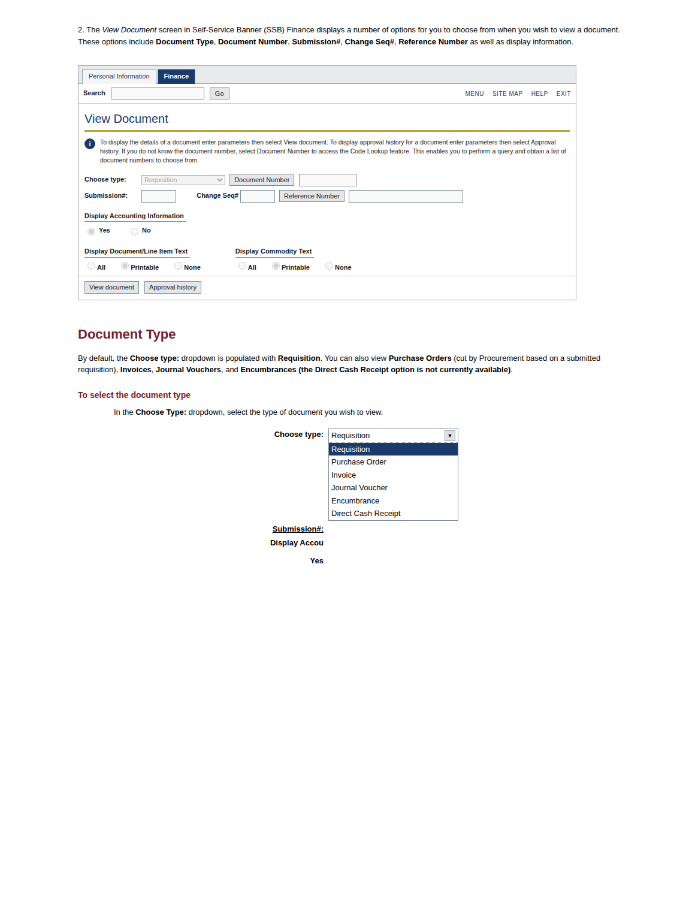2. The View Document screen in Self-Service Banner (SSB) Finance displays a number of options for you to choose from when you wish to view a document. These options include Document Type, Document Number, Submission#, Change Seq#, Reference Number as well as display information.
Personal Information Finance
MENU SITE MAP HELP EXIT Search Go
View Document
i
To display the details of a document enter parameters then select View document. To display approval history for a document enter parameters then select Approval history. If you do not know the document number, select Document Number to access the Code Lookup feature. This enables you to perform a query and obtain a list of document numbers to choose from.
Choose type: Requisition Document Number
Submission#: Change Seq# Reference Number
Display Accounting Information
Yes No
Display Document/Line Item Text
All Printable None
Display Commodity Text
All Printable None
View document Approval history
Document Type
By default, the Choose type: dropdown is populated with Requisition. You can also view Purchase Orders (cut by Procurement based on a submitted requisition), Invoices, Journal Vouchers, and Encumbrances (the Direct Cash Receipt option is not currently available).
To select the document type
In the Choose Type: dropdown, select the type of document you wish to view.
Choose type:
Requisition ▼
Requisition
Purchase Order
Invoice
Journal Voucher
Encumbrance
Direct Cash Receipt
Submission#:
Display Accou
Yes